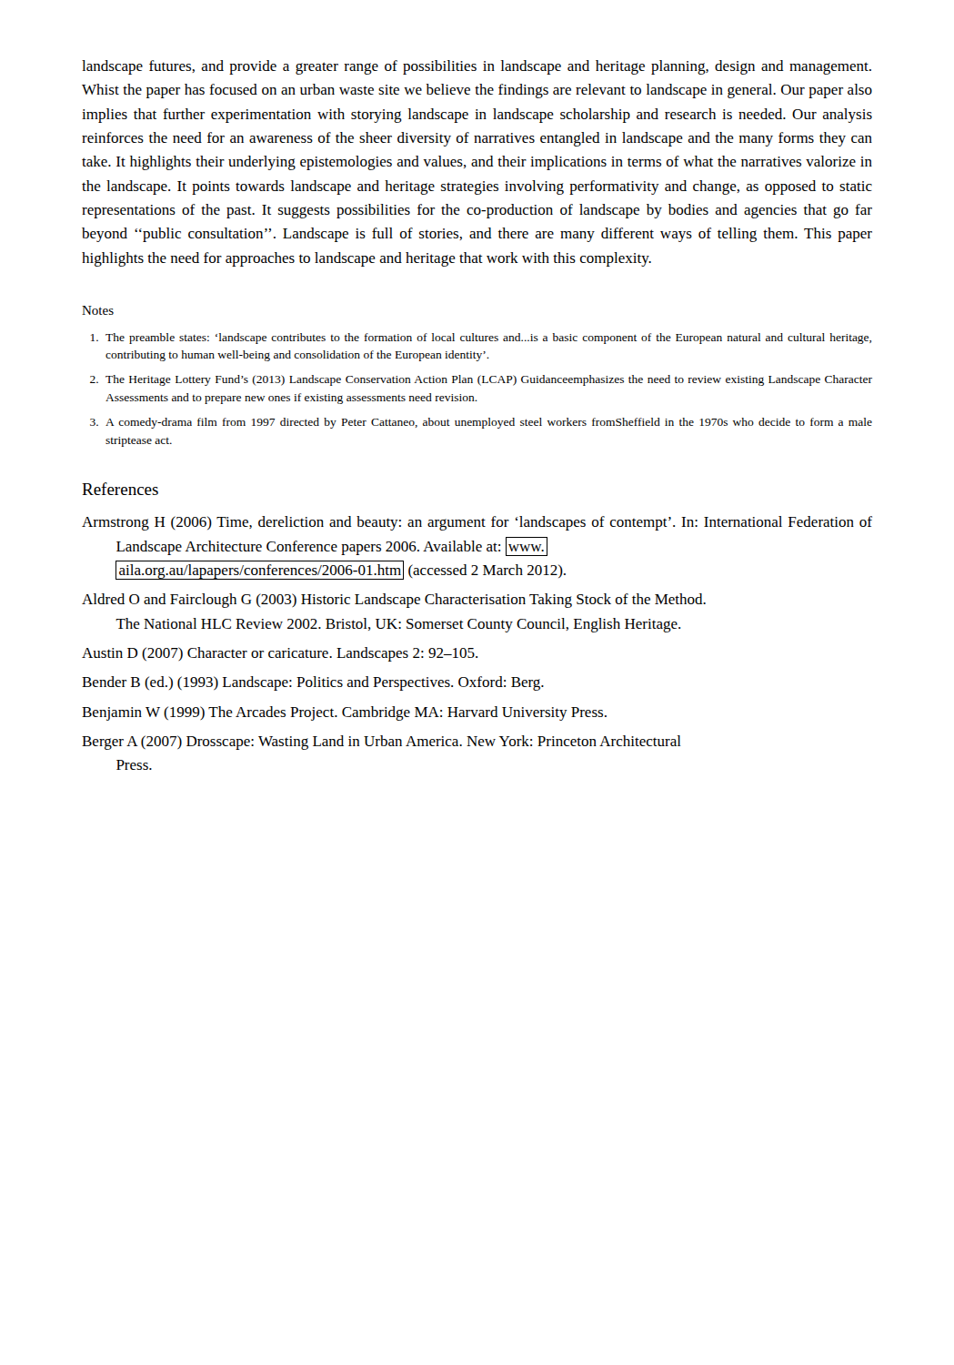landscape futures, and provide a greater range of possibilities in landscape and heritage planning, design and management. Whist the paper has focused on an urban waste site we believe the findings are relevant to landscape in general. Our paper also implies that further experimentation with storying landscape in landscape scholarship and research is needed. Our analysis reinforces the need for an awareness of the sheer diversity of narratives entangled in landscape and the many forms they can take. It highlights their underlying epistemologies and values, and their implications in terms of what the narratives valorize in the landscape. It points towards landscape and heritage strategies involving performativity and change, as opposed to static representations of the past. It suggests possibilities for the co-production of landscape by bodies and agencies that go far beyond ‘‘public consultation’’. Landscape is full of stories, and there are many different ways of telling them. This paper highlights the need for approaches to landscape and heritage that work with this complexity.
Notes
The preamble states: ‘landscape contributes to the formation of local cultures and...is a basic component of the European natural and cultural heritage, contributing to human well-being and consolidation of the European identity’.
The Heritage Lottery Fund’s (2013) Landscape Conservation Action Plan (LCAP) Guidanceemphasizes the need to review existing Landscape Character Assessments and to prepare new ones if existing assessments need revision.
A comedy-drama film from 1997 directed by Peter Cattaneo, about unemployed steel workers fromSheffield in the 1970s who decide to form a male striptease act.
References
Armstrong H (2006) Time, dereliction and beauty: an argument for ‘landscapes of contempt’. In: International Federation of Landscape Architecture Conference papers 2006. Available at: www. aila.org.au/lapapers/conferences/2006-01.htm (accessed 2 March 2012).
Aldred O and Fairclough G (2003) Historic Landscape Characterisation Taking Stock of the Method. The National HLC Review 2002. Bristol, UK: Somerset County Council, English Heritage.
Austin D (2007) Character or caricature. Landscapes 2: 92–105.
Bender B (ed.) (1993) Landscape: Politics and Perspectives. Oxford: Berg.
Benjamin W (1999) The Arcades Project. Cambridge MA: Harvard University Press.
Berger A (2007) Drosscape: Wasting Land in Urban America. New York: Princeton Architectural Press.